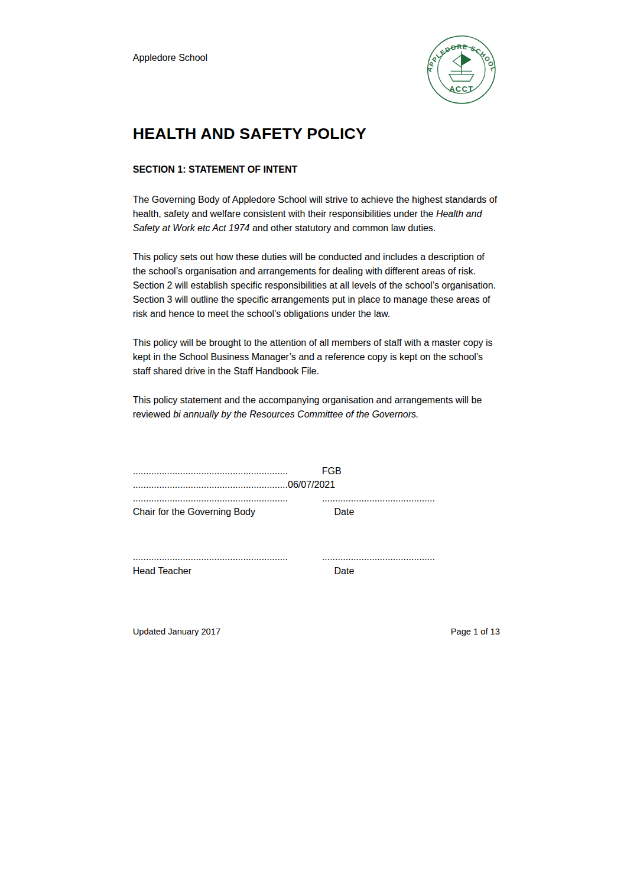Appledore School
APPLEDORE SCHOOL ACCT
HEALTH AND SAFETY POLICY
SECTION 1: STATEMENT OF INTENT
The Governing Body of Appledore School will strive to achieve the highest standards of health, safety and welfare consistent with their responsibilities under the Health and Safety at Work etc Act 1974 and other statutory and common law duties.
This policy sets out how these duties will be conducted and includes a description of the school’s organisation and arrangements for dealing with different areas of risk. Section 2 will establish specific responsibilities at all levels of the school’s organisation. Section 3 will outline the specific arrangements put in place to manage these areas of risk and hence to meet the school’s obligations under the law.
This policy will be brought to the attention of all members of staff with a master copy is kept in the School Business Manager’s and a reference copy is kept on the school’s staff shared drive in the Staff Handbook File.
This policy statement and the accompanying organisation and arrangements will be reviewed bi annually by the Resources Committee of the Governors.
........................................................... FGB
...........................................................06/07/2021
........................................................... ...........................................
Chair for the Governing Body Date
........................................................... ...........................................
Head Teacher Date
Updated January 2017 Page 1 of 13